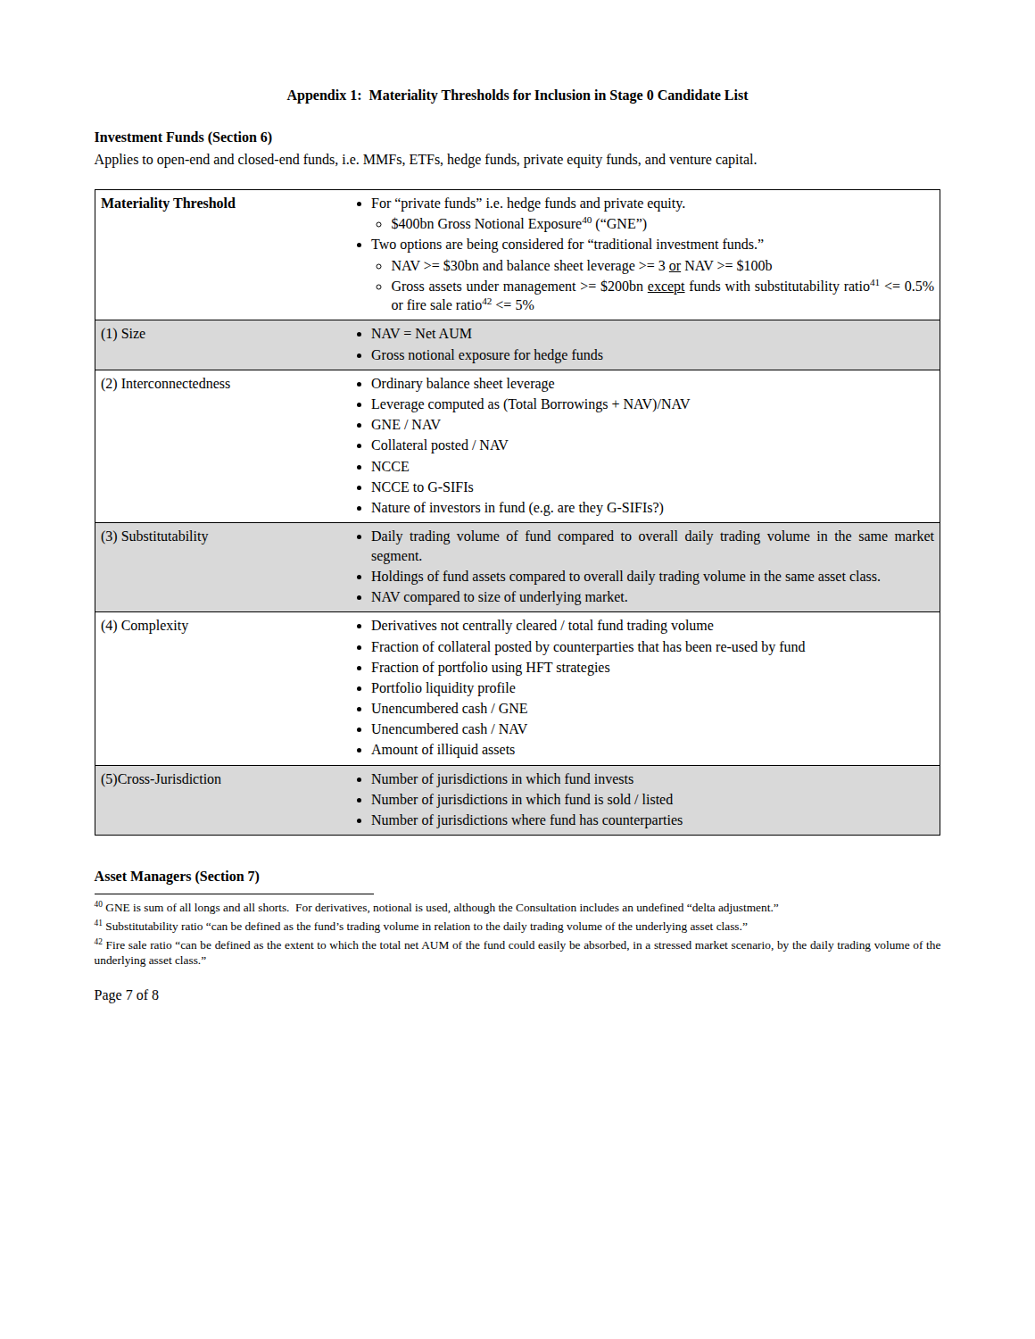Appendix 1: Materiality Thresholds for Inclusion in Stage 0 Candidate List
Investment Funds (Section 6)
Applies to open-end and closed-end funds, i.e. MMFs, ETFs, hedge funds, private equity funds, and venture capital.
| Materiality Threshold | For “private funds” i.e. hedge funds and private equity. $400bn Gross Notional Exposure 40 (“GNE”) Two options are being considered for “traditional investment funds.” NAV >= $30bn and balance sheet leverage >= 3 or NAV >= $100b Gross assets under management >= $200bn except funds with substitutability ratio 41 <= 0.5% or fire sale ratio 42 <= 5% |
| (1) Size | NAV = Net AUM Gross notional exposure for hedge funds |
| (2) Interconnectedness | Ordinary balance sheet leverage Leverage computed as (Total Borrowings + NAV)/NAV GNE / NAV Collateral posted / NAV NCCE NCCE to G-SIFIs Nature of investors in fund (e.g. are they G-SIFIs?) |
| (3) Substitutability | Daily trading volume of fund compared to overall daily trading volume in the same market segment. Holdings of fund assets compared to overall daily trading volume in the same asset class. NAV compared to size of underlying market. |
| (4) Complexity | Derivatives not centrally cleared / total fund trading volume Fraction of collateral posted by counterparties that has been re-used by fund Fraction of portfolio using HFT strategies Portfolio liquidity profile Unencumbered cash / GNE Unencumbered cash / NAV Amount of illiquid assets |
| (5)Cross-Jurisdiction | Number of jurisdictions in which fund invests Number of jurisdictions in which fund is sold / listed Number of jurisdictions where fund has counterparties |
Asset Managers (Section 7)
40 GNE is sum of all longs and all shorts. For derivatives, notional is used, although the Consultation includes an undefined “delta adjustment.”
41 Substitutability ratio “can be defined as the fund’s trading volume in relation to the daily trading volume of the underlying asset class.”
42 Fire sale ratio “can be defined as the extent to which the total net AUM of the fund could easily be absorbed, in a stressed market scenario, by the daily trading volume of the underlying asset class.”
Page 7 of 8